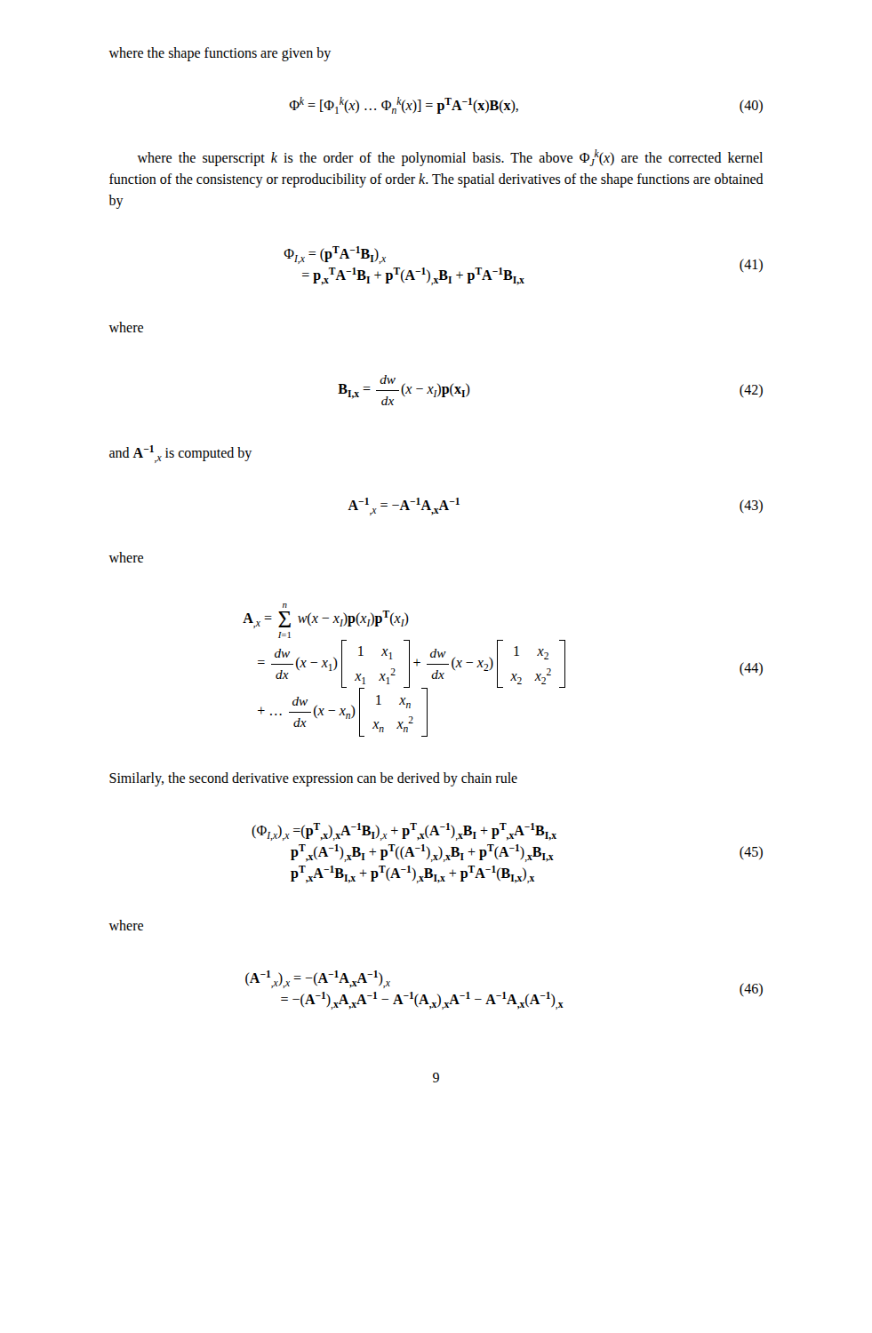where the shape functions are given by
Φk = [Φ1k(x) … Φnk(x)] = pTA−1(x)B(x),
(40)
where the superscript k is the order of the polynomial basis. The above ΦJk(x) are the corrected kernel function of the consistency or reproducibility of order k. The spatial derivatives of the shape functions are obtained by
ΦI,x = (pTA−1BI),x
= p,xTA−1BI + pT(A−1),xBI + pTA−1BI,x
(41)
where
BI,x = dw dx(x − xI)p(xI)
(42)
and A−1,x is computed by
A−1,x = −A−1A,xA−1
(43)
where
A,x = nΣI=1 w(x − xI)p(xI)pT(xI)
= dw dx(x − x1)
| 1 | x 1 |
| x 1 | x 1 2 |
+ dw dx(x − x2)
| 1 | x 2 |
| x 2 | x 2 2 |
+ … dw dx(x − xn)
| 1 | x n |
| x n | x n 2 |
(44)
Similarly, the second derivative expression can be derived by chain rule
(ΦI,x),x =(pT,x),xA−1BI),x + pT,x(A−1),xBI + pT,xA−1BI,x
pT,x(A−1),xBI + pT((A−1),x),xBI + pT(A−1),xBI,x
pT,xA−1BI,x + pT(A−1),xBI,x + pTA−1(BI,x),x
(45)
where
(A−1,x),x = −(A−1A,xA−1),x
= −(A−1),xA,xA−1 − A−1(A,x),xA−1 − A−1A,x(A−1),x
(46)
9